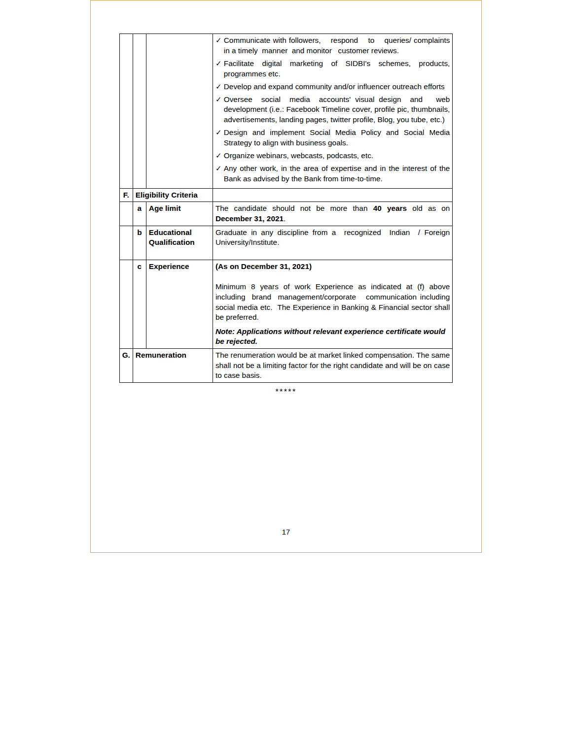| | | | Communicate with followers, respond to queries/ complaints in a timely manner and monitor customer reviews. Facilitate digital marketing of SIDBI's schemes, products, programmes etc. Develop and expand community and/or influencer outreach efforts Oversee social media accounts' visual design and web development (i.e.: Facebook Timeline cover, profile pic, thumbnails, advertisements, landing pages, twitter profile, Blog, you tube, etc.) Design and implement Social Media Policy and Social Media Strategy to align with business goals. Organize webinars, webcasts, podcasts, etc. Any other work, in the area of expertise and in the interest of the Bank as advised by the Bank from time-to-time. |
| F. | Eligibility Criteria | |
| | a | Age limit | The candidate should not be more than 40 years old as on December 31, 2021 . |
| | b | Educational Qualification | Graduate in any discipline from a recognized Indian / Foreign University/Institute. |
| | c | Experience | (As on December 31, 2021) Minimum 8 years of work Experience as indicated at (f) above including brand management/corporate communication including social media etc. The Experience in Banking & Financial sector shall be preferred. Note: Applications without relevant experience certificate would be rejected. |
| G. | Remuneration | The renumeration would be at market linked compensation. The same shall not be a limiting factor for the right candidate and will be on case to case basis. |
*****
17